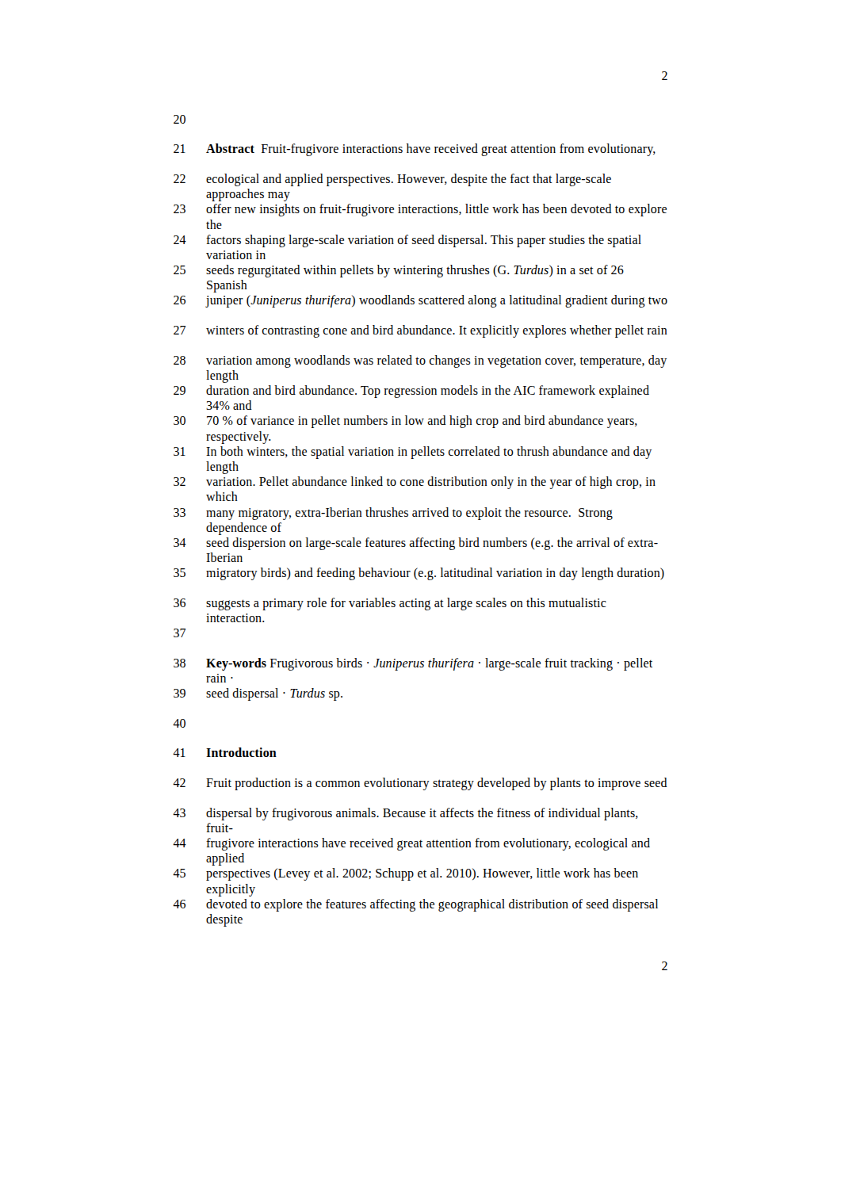2
20
21 Abstract Fruit-frugivore interactions have received great attention from evolutionary,
22 ecological and applied perspectives. However, despite the fact that large-scale approaches may
23 offer new insights on fruit-frugivore interactions, little work has been devoted to explore the
24 factors shaping large-scale variation of seed dispersal. This paper studies the spatial variation in
25 seeds regurgitated within pellets by wintering thrushes (G. Turdus) in a set of 26 Spanish
26 juniper (Juniperus thurifera) woodlands scattered along a latitudinal gradient during two
27 winters of contrasting cone and bird abundance. It explicitly explores whether pellet rain
28 variation among woodlands was related to changes in vegetation cover, temperature, day length
29 duration and bird abundance. Top regression models in the AIC framework explained 34% and
3070 % of variance in pellet numbers in low and high crop and bird abundance years, respectively.
31 In both winters, the spatial variation in pellets correlated to thrush abundance and day length
32 variation. Pellet abundance linked to cone distribution only in the year of high crop, in which
33 many migratory, extra-Iberian thrushes arrived to exploit the resource. Strong dependence of
34 seed dispersion on large-scale features affecting bird numbers (e.g. the arrival of extra-Iberian
35 migratory birds) and feeding behaviour (e.g. latitudinal variation in day length duration)
36 suggests a primary role for variables acting at large scales on this mutualistic interaction.
37
38 Key-words Frugivorous birds · Juniperus thurifera · large-scale fruit tracking · pellet rain ·
39 seed dispersal · Turdus sp.
40
41 Introduction
42 Fruit production is a common evolutionary strategy developed by plants to improve seed
43 dispersal by frugivorous animals. Because it affects the fitness of individual plants, fruit-
44 frugivore interactions have received great attention from evolutionary, ecological and applied
45 perspectives (Levey et al. 2002; Schupp et al. 2010). However, little work has been explicitly
46 devoted to explore the features affecting the geographical distribution of seed dispersal despite
2